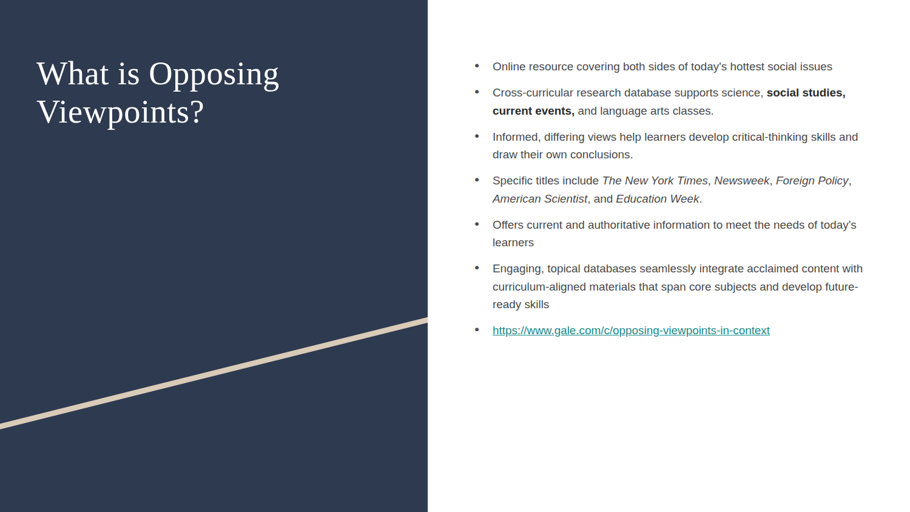What is Opposing Viewpoints?
Online resource covering both sides of today's hottest social issues
Cross-curricular research database supports science, social studies, current events, and language arts classes.
Informed, differing views help learners develop critical-thinking skills and draw their own conclusions.
Specific titles include The New York Times, Newsweek, Foreign Policy, American Scientist, and Education Week.
Offers current and authoritative information to meet the needs of today's learners
Engaging, topical databases seamlessly integrate acclaimed content with curriculum-aligned materials that span core subjects and develop future-ready skills
https://www.gale.com/c/opposing-viewpoints-in-context